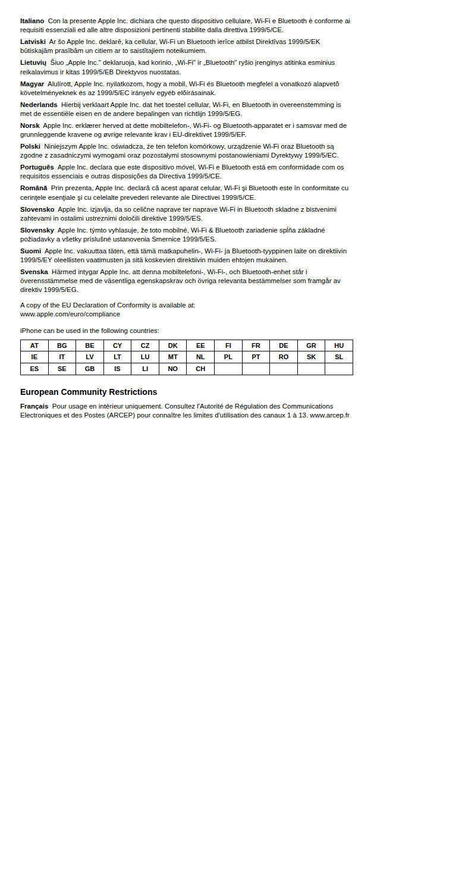Italiano Con la presente Apple Inc. dichiara che questo dispositivo cellulare, Wi-Fi e Bluetooth è conforme ai requisiti essenziali ed alle altre disposizioni pertinenti stabilite dalla direttiva 1999/5/CE.
Latviski Ar šo Apple Inc. deklarē, ka cellular, Wi-Fi un Bluetooth ierīce atbilst Direktīvas 1999/5/EK būtiskajām prasībām un citiem ar to saistītajiem noteikumiem.
Lietuvių Šiuo „Apple Inc." deklaruoja, kad korinio, „Wi-Fi" ir „Bluetooth" ryšio įrenginys atitinka esminius reikalavimus ir kitas 1999/5/EB Direktyvos nuostatas.
Magyar Alulírott, Apple Inc. nyilatkozom, hogy a mobil, Wi-Fi és Bluetooth megfelel a vonatkozó alapvetõ követelményeknek és az 1999/5/EC irányelv egyéb elõírásainak.
Nederlands Hierbij verklaart Apple Inc. dat het toestel cellular, Wi-Fi, en Bluetooth in overeenstemming is met de essentiële eisen en de andere bepalingen van richtlijn 1999/5/EG.
Norsk Apple Inc. erklærer herved at dette mobiltelefon-, Wi-Fi- og Bluetooth-apparatet er i samsvar med de grunnleggende kravene og øvrige relevante krav i EU-direktivet 1999/5/EF.
Polski Niniejszym Apple Inc. oświadcza, że ten telefon komórkowy, urządzenie Wi-Fi oraz Bluetooth są zgodne z zasadniczymi wymogami oraz pozostałymi stosownymi postanowieniami Dyrektywy 1999/5/EC.
Português Apple Inc. declara que este dispositivo móvel, Wi-Fi e Bluetooth está em conformidade com os requisitos essenciais e outras disposições da Directiva 1999/5/CE.
Română Prin prezenta, Apple Inc. declară că acest aparat celular, Wi-Fi şi Bluetooth este în conformitate cu cerinţele esenţiale şi cu celelalte prevederi relevante ale Directivei 1999/5/CE.
Slovensko Apple Inc. izjavlja, da so celične naprave ter naprave Wi-Fi in Bluetooth skladne z bistvenimi zahtevami in ostalimi ustreznimi določili direktive 1999/5/ES.
Slovensky Apple Inc. týmto vyhlasuje, že toto mobilné, Wi-Fi & Bluetooth zariadenie spĺňa základné požiadavky a všetky príslušné ustanovenia Smernice 1999/5/ES.
Suomi Apple Inc. vakuuttaa täten, että tämä matkapuhelin-, Wi-Fi- ja Bluetooth-tyyppinen laite on direktiivin 1999/5/EY oleellisten vaatimusten ja sitä koskevien direktiivin muiden ehtojen mukainen.
Svenska Härmed intygar Apple Inc. att denna mobiltelefoni-, Wi-Fi-, och Bluetooth-enhet står i överensstämmelse med de väsentliga egenskapskrav och övriga relevanta bestämmelser som framgår av direktiv 1999/5/EG.
A copy of the EU Declaration of Conformity is available at:
www.apple.com/euro/compliance
iPhone can be used in the following countries:
| AT | BG | BE | CY | CZ | DK | EE | FI | FR | DE | GR | HU |
| IE | IT | LV | LT | LU | MT | NL | PL | PT | RO | SK | SL |
| ES | SE | GB | IS | LI | NO | CH | | | | | |
European Community Restrictions
Français Pour usage en intérieur uniquement. Consultez l'Autorité de Régulation des Communications Electroniques et des Postes (ARCEP) pour connaître les limites d'utilisation des canaux 1 à 13. www.arcep.fr